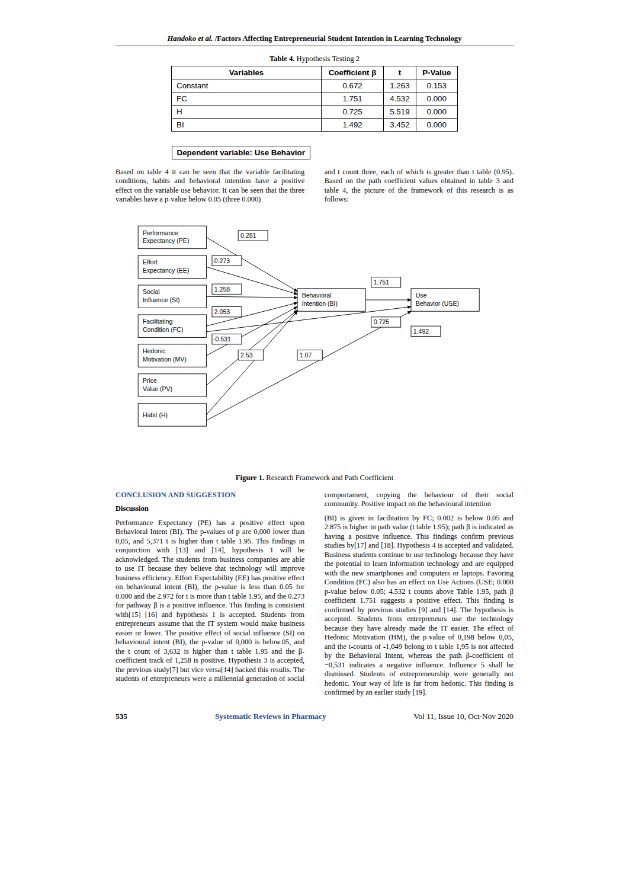Handoko et al. /Factors Affecting Entrepreneurial Student Intention in Learning Technology
Table 4. Hypothesis Testing 2
| Variables | Coefficient β | t | P-Value |
| --- | --- | --- | --- |
| Constant | 0.672 | 1.263 | 0.153 |
| FC | 1.751 | 4.532 | 0.000 |
| H | 0.725 | 5.519 | 0.000 |
| BI | 1.492 | 3.452 | 0.000 |
| Dependent variable: Use Behavior |
Based on table 4 it can be seen that the variable facilitating conditions, habits and behavioral intention have a positive effect on the variable use behavior. It can be seen that the three variables have a p-value below 0.05 (three 0.000)
and t count three, each of which is greater than t table (0.95). Based on the path coefficient values obtained in table 3 and table 4, the picture of the framework of this research is as follows:
Performance Expectancy (PE) Effort Expectancy (EE) Social Influence (SI) Facilitating Condition (FC) Hedonic Motivation (MV) Price Value (PV) Habit (H) Behavioral Intention (BI) Use Behavior (USE) 0.281 0.273 1.258 2.053 -0.531 2.53 1.07 1.751 0.725 1.492
Figure 1. Research Framework and Path Coefficient
CONCLUSION AND SUGGESTION
Discussion
Performance Expectancy (PE) has a positive effect upon Behavioral Intent (BI). The p-values of p are 0,000 lower than 0,05, and 5,371 t is higher than t table 1.95. This findings in conjunction with [13] and [14], hypothesis 1 will be acknowledged. The students from business companies are able to use IT because they believe that technology will improve business efficiency. Effort Expectability (EE) has positive effect on behavioural intent (BI), the p-value is less than 0.05 for 0.000 and the 2.972 for t is more than t table 1.95, and the 0.273 for pathway β is a positive influence. This finding is consistent with[15] [16] and hypothesis 1 is accepted. Students from entrepreneurs assume that the IT system would make business easier or lower. The positive effect of social influence (SI) on behavioural intent (BI), the p-value of 0,000 is below.05, and the t count of 3,632 is higher than t table 1.95 and the β-coefficient track of 1,258 is positive. Hypothesis 3 is accepted, the previous study[7] but vice versa[14] backed this results. The students of entrepreneurs were a millennial generation of social comportament, copying the behaviour of their social community. Positive impact on the behavioural intention
(BI) is given in facilitation by FC; 0.002 is below 0.05 and 2.875 is higher in path value (t table 1.95); path β is indicated as having a positive influence. This findings confirm previous studies by[17] and [18]. Hypothesis 4 is accepted and validated. Business students continue to use technology because they have the potential to learn information technology and are equipped with the new smartphones and computers or laptops. Favoring Condition (FC) also has an effect on Use Actions (USE; 0.000 p-value below 0.05; 4.532 t counts above Table 1.95, path β coefficient 1.751 suggests a positive effect. This finding is confirmed by previous studies [9] and [14]. The hypothesis is accepted. Students from entrepreneurs use the technology because they have already made the IT easier. The effect of Hedonic Motivation (HM), the p-value of 0,198 below 0,05, and the t-counts of -1,049 belong to t table 1,95 is not affected by the Behavioral Intent, whereas the path β-coefficient of −0,531 indicates a negative influence. Influence 5 shall be dismissed. Students of entrepreneurship were generally not hedonic. Your way of life is far from hedonic. This finding is confirmed by an earlier study [19].
535 Systematic Reviews in Pharmacy Vol 11, Issue 10, Oct-Nov 2020